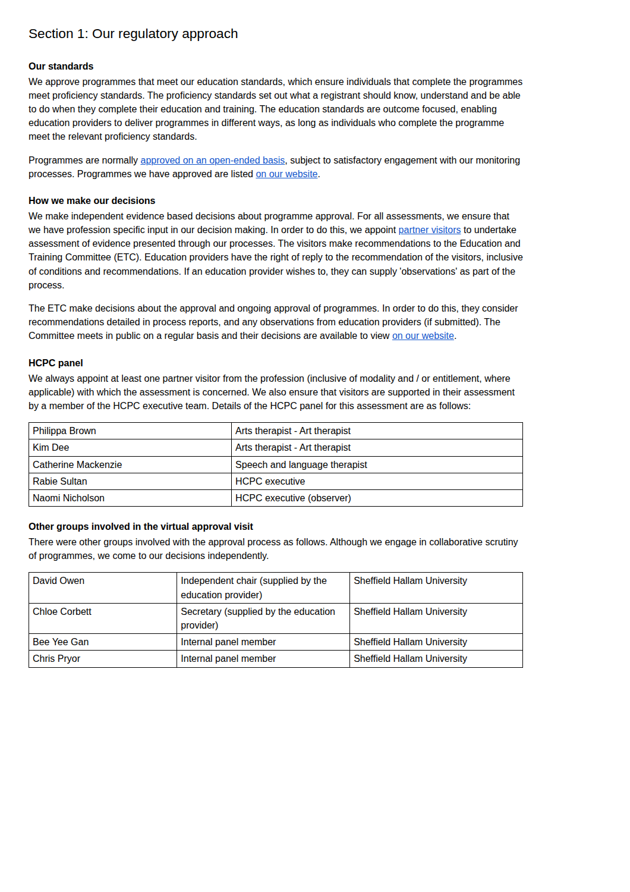Section 1: Our regulatory approach
Our standards
We approve programmes that meet our education standards, which ensure individuals that complete the programmes meet proficiency standards. The proficiency standards set out what a registrant should know, understand and be able to do when they complete their education and training. The education standards are outcome focused, enabling education providers to deliver programmes in different ways, as long as individuals who complete the programme meet the relevant proficiency standards.
Programmes are normally approved on an open-ended basis, subject to satisfactory engagement with our monitoring processes. Programmes we have approved are listed on our website.
How we make our decisions
We make independent evidence based decisions about programme approval. For all assessments, we ensure that we have profession specific input in our decision making. In order to do this, we appoint partner visitors to undertake assessment of evidence presented through our processes. The visitors make recommendations to the Education and Training Committee (ETC). Education providers have the right of reply to the recommendation of the visitors, inclusive of conditions and recommendations. If an education provider wishes to, they can supply 'observations' as part of the process.
The ETC make decisions about the approval and ongoing approval of programmes. In order to do this, they consider recommendations detailed in process reports, and any observations from education providers (if submitted). The Committee meets in public on a regular basis and their decisions are available to view on our website.
HCPC panel
We always appoint at least one partner visitor from the profession (inclusive of modality and / or entitlement, where applicable) with which the assessment is concerned. We also ensure that visitors are supported in their assessment by a member of the HCPC executive team. Details of the HCPC panel for this assessment are as follows:
| Philippa Brown | Arts therapist - Art therapist |
| Kim Dee | Arts therapist - Art therapist |
| Catherine Mackenzie | Speech and language therapist |
| Rabie Sultan | HCPC executive |
| Naomi Nicholson | HCPC executive (observer) |
Other groups involved in the virtual approval visit
There were other groups involved with the approval process as follows. Although we engage in collaborative scrutiny of programmes, we come to our decisions independently.
| David Owen | Independent chair (supplied by the education provider) | Sheffield Hallam University |
| Chloe Corbett | Secretary (supplied by the education provider) | Sheffield Hallam University |
| Bee Yee Gan | Internal panel member | Sheffield Hallam University |
| Chris Pryor | Internal panel member | Sheffield Hallam University |